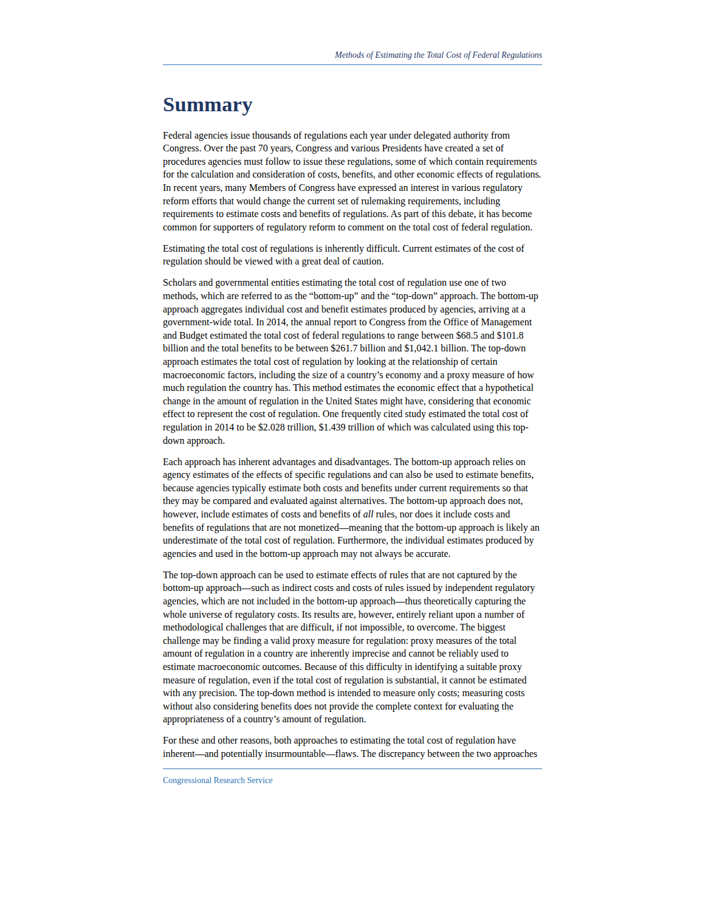Methods of Estimating the Total Cost of Federal Regulations
Summary
Federal agencies issue thousands of regulations each year under delegated authority from Congress. Over the past 70 years, Congress and various Presidents have created a set of procedures agencies must follow to issue these regulations, some of which contain requirements for the calculation and consideration of costs, benefits, and other economic effects of regulations. In recent years, many Members of Congress have expressed an interest in various regulatory reform efforts that would change the current set of rulemaking requirements, including requirements to estimate costs and benefits of regulations. As part of this debate, it has become common for supporters of regulatory reform to comment on the total cost of federal regulation.
Estimating the total cost of regulations is inherently difficult. Current estimates of the cost of regulation should be viewed with a great deal of caution.
Scholars and governmental entities estimating the total cost of regulation use one of two methods, which are referred to as the “bottom-up” and the “top-down” approach. The bottom-up approach aggregates individual cost and benefit estimates produced by agencies, arriving at a government-wide total. In 2014, the annual report to Congress from the Office of Management and Budget estimated the total cost of federal regulations to range between $68.5 and $101.8 billion and the total benefits to be between $261.7 billion and $1,042.1 billion. The top-down approach estimates the total cost of regulation by looking at the relationship of certain macroeconomic factors, including the size of a country’s economy and a proxy measure of how much regulation the country has. This method estimates the economic effect that a hypothetical change in the amount of regulation in the United States might have, considering that economic effect to represent the cost of regulation. One frequently cited study estimated the total cost of regulation in 2014 to be $2.028 trillion, $1.439 trillion of which was calculated using this top-down approach.
Each approach has inherent advantages and disadvantages. The bottom-up approach relies on agency estimates of the effects of specific regulations and can also be used to estimate benefits, because agencies typically estimate both costs and benefits under current requirements so that they may be compared and evaluated against alternatives. The bottom-up approach does not, however, include estimates of costs and benefits of all rules, nor does it include costs and benefits of regulations that are not monetized—meaning that the bottom-up approach is likely an underestimate of the total cost of regulation. Furthermore, the individual estimates produced by agencies and used in the bottom-up approach may not always be accurate.
The top-down approach can be used to estimate effects of rules that are not captured by the bottom-up approach—such as indirect costs and costs of rules issued by independent regulatory agencies, which are not included in the bottom-up approach—thus theoretically capturing the whole universe of regulatory costs. Its results are, however, entirely reliant upon a number of methodological challenges that are difficult, if not impossible, to overcome. The biggest challenge may be finding a valid proxy measure for regulation: proxy measures of the total amount of regulation in a country are inherently imprecise and cannot be reliably used to estimate macroeconomic outcomes. Because of this difficulty in identifying a suitable proxy measure of regulation, even if the total cost of regulation is substantial, it cannot be estimated with any precision. The top-down method is intended to measure only costs; measuring costs without also considering benefits does not provide the complete context for evaluating the appropriateness of a country’s amount of regulation.
For these and other reasons, both approaches to estimating the total cost of regulation have inherent—and potentially insurmountable—flaws. The discrepancy between the two approaches
Congressional Research Service